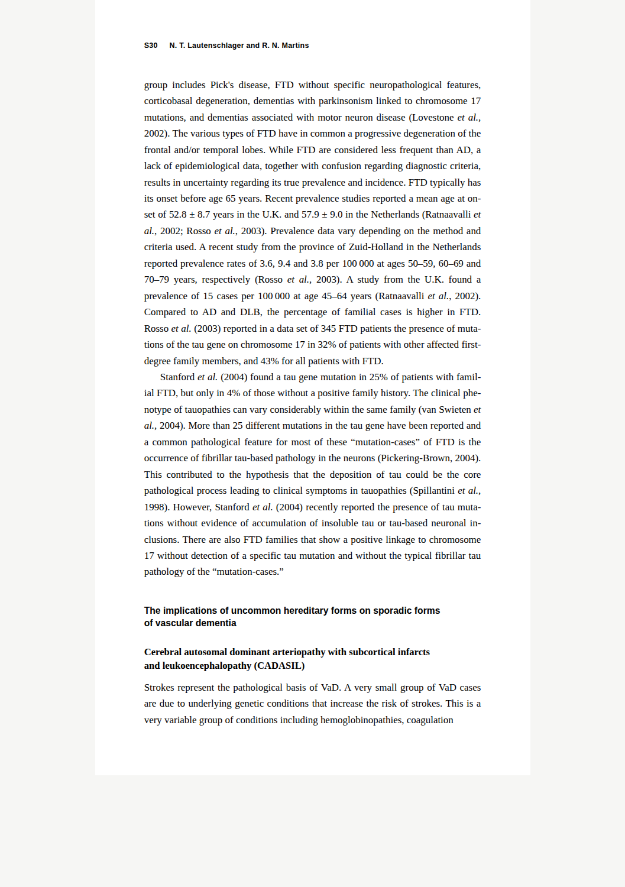S30 N. T. Lautenschlager and R. N. Martins
group includes Pick's disease, FTD without specific neuropathological features, corticobasal degeneration, dementias with parkinsonism linked to chromosome 17 mutations, and dementias associated with motor neuron disease (Lovestone et al., 2002). The various types of FTD have in common a progressive degeneration of the frontal and/or temporal lobes. While FTD are considered less frequent than AD, a lack of epidemiological data, together with confusion regarding diagnostic criteria, results in uncertainty regarding its true prevalence and incidence. FTD typically has its onset before age 65 years. Recent prevalence studies reported a mean age at onset of 52.8 ± 8.7 years in the U.K. and 57.9 ± 9.0 in the Netherlands (Ratnaavalli et al., 2002; Rosso et al., 2003). Prevalence data vary depending on the method and criteria used. A recent study from the province of Zuid-Holland in the Netherlands reported prevalence rates of 3.6, 9.4 and 3.8 per 100 000 at ages 50–59, 60–69 and 70–79 years, respectively (Rosso et al., 2003). A study from the U.K. found a prevalence of 15 cases per 100 000 at age 45–64 years (Ratnaavalli et al., 2002). Compared to AD and DLB, the percentage of familial cases is higher in FTD. Rosso et al. (2003) reported in a data set of 345 FTD patients the presence of mutations of the tau gene on chromosome 17 in 32% of patients with other affected first-degree family members, and 43% for all patients with FTD.
Stanford et al. (2004) found a tau gene mutation in 25% of patients with familial FTD, but only in 4% of those without a positive family history. The clinical phenotype of tauopathies can vary considerably within the same family (van Swieten et al., 2004). More than 25 different mutations in the tau gene have been reported and a common pathological feature for most of these “mutation-cases” of FTD is the occurrence of fibrillar tau-based pathology in the neurons (Pickering-Brown, 2004). This contributed to the hypothesis that the deposition of tau could be the core pathological process leading to clinical symptoms in tauopathies (Spillantini et al., 1998). However, Stanford et al. (2004) recently reported the presence of tau mutations without evidence of accumulation of insoluble tau or tau-based neuronal inclusions. There are also FTD families that show a positive linkage to chromosome 17 without detection of a specific tau mutation and without the typical fibrillar tau pathology of the “mutation-cases.”
The implications of uncommon hereditary forms on sporadic forms
of vascular dementia
Cerebral autosomal dominant arteriopathy with subcortical infarcts
and leukoencephalopathy (CADASIL)
Strokes represent the pathological basis of VaD. A very small group of VaD cases are due to underlying genetic conditions that increase the risk of strokes. This is a very variable group of conditions including hemoglobinopathies, coagulation